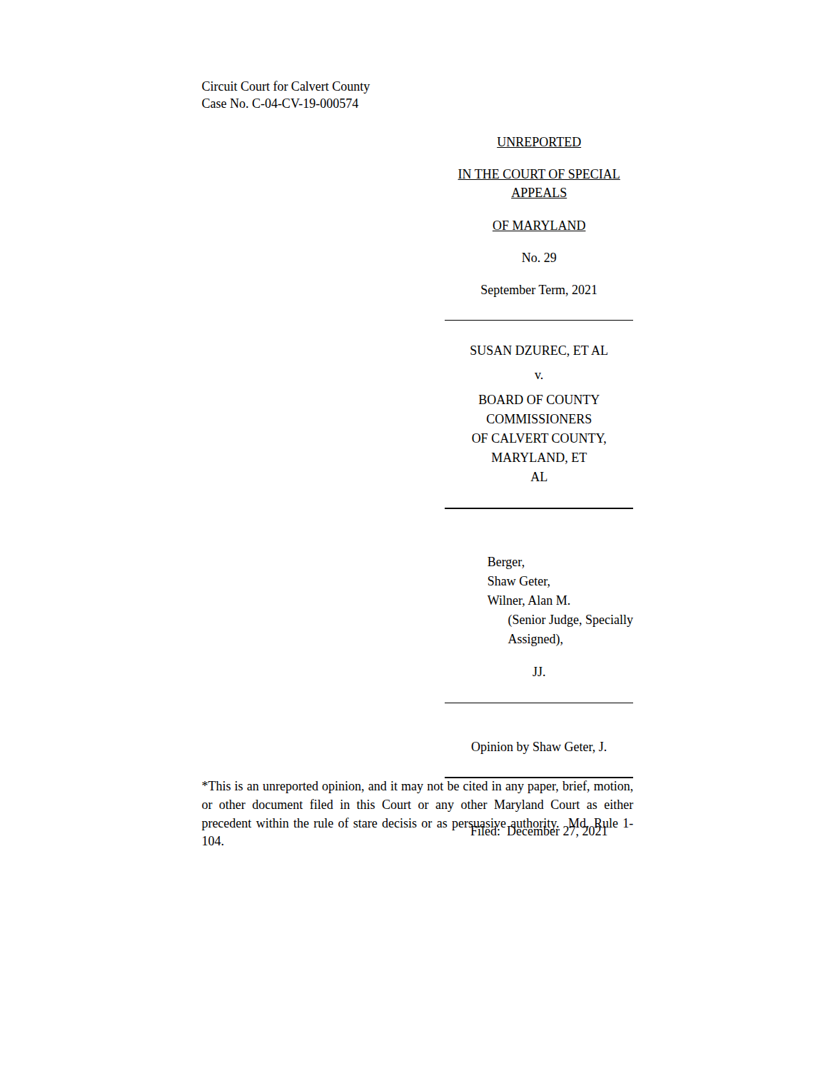Circuit Court for Calvert County
Case No. C-04-CV-19-000574
UNREPORTED
IN THE COURT OF SPECIAL APPEALS
OF MARYLAND
No. 29
September Term, 2021
SUSAN DZUREC, ET AL
v.
BOARD OF COUNTY COMMISSIONERS
OF CALVERT COUNTY, MARYLAND, ET
AL
Berger,
Shaw Geter,
Wilner, Alan M.
(Senior Judge, Specially Assigned),
JJ.
Opinion by Shaw Geter, J.
Filed: December 27, 2021
*This is an unreported opinion, and it may not be cited in any paper, brief, motion, or other document filed in this Court or any other Maryland Court as either precedent within the rule of stare decisis or as persuasive authority. Md. Rule 1-104.